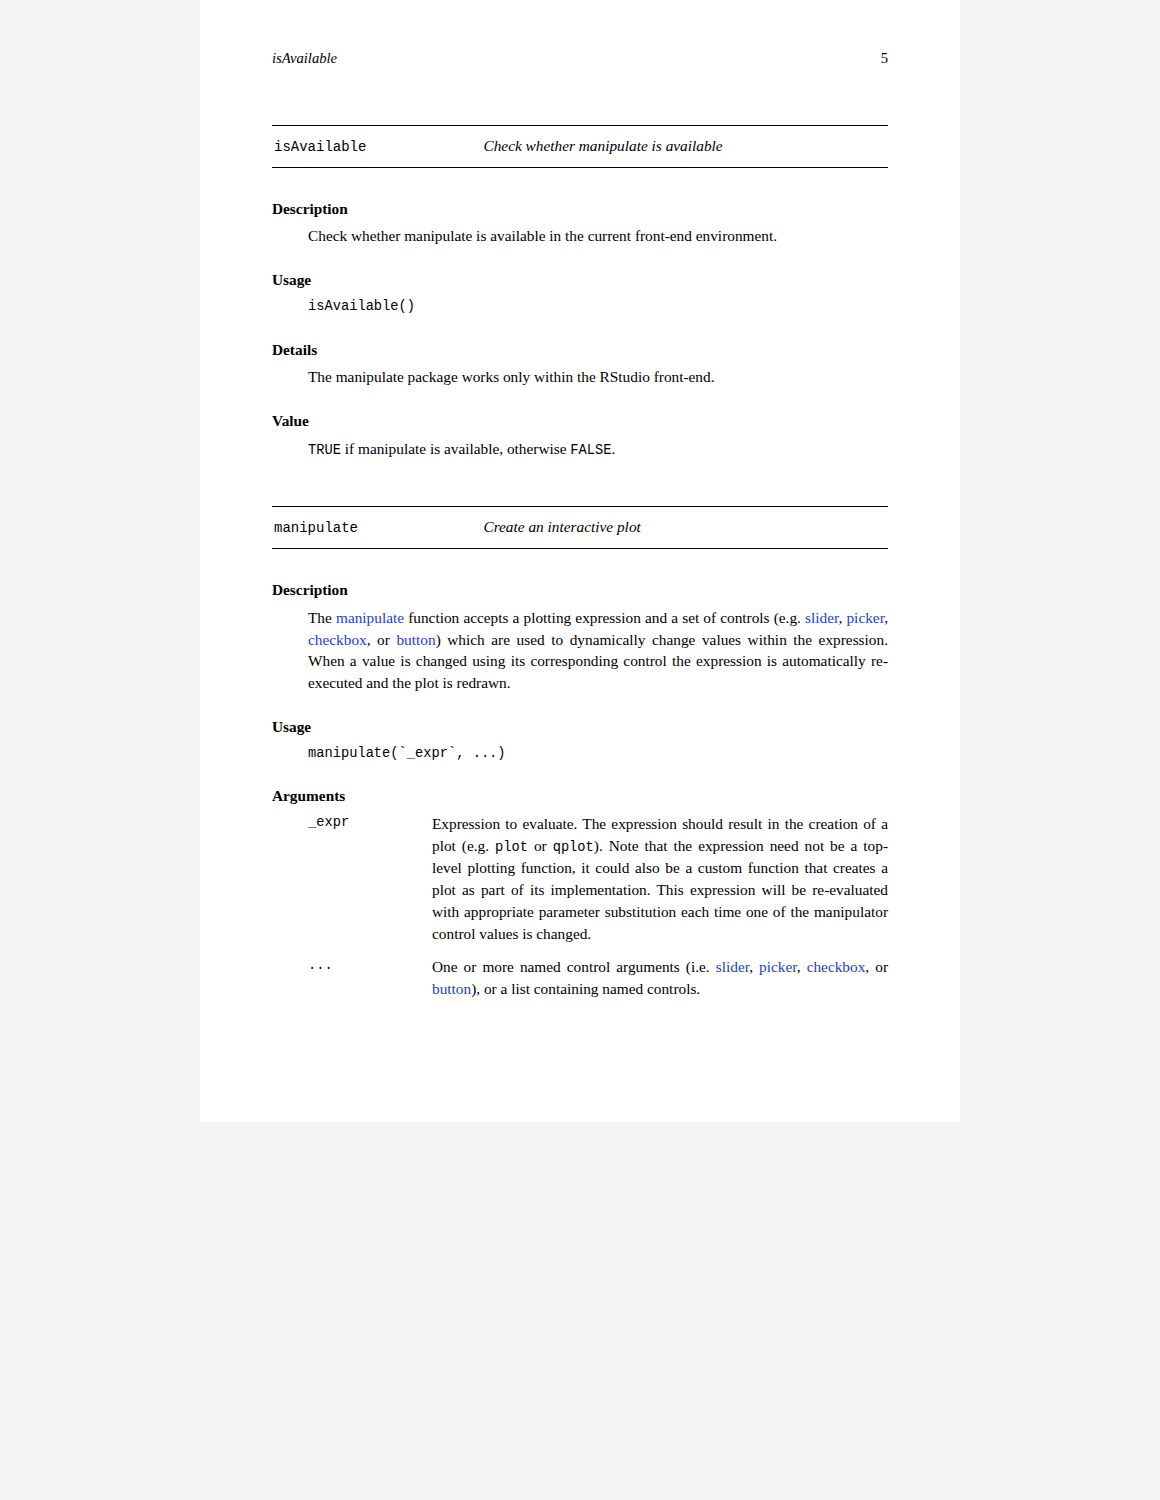isAvailable 5
isAvailable
Check whether manipulate is available
Description
Check whether manipulate is available in the current front-end environment.
Usage
isAvailable()
Details
The manipulate package works only within the RStudio front-end.
Value
TRUE if manipulate is available, otherwise FALSE.
manipulate
Create an interactive plot
Description
The manipulate function accepts a plotting expression and a set of controls (e.g. slider, picker, checkbox, or button) which are used to dynamically change values within the expression. When a value is changed using its corresponding control the expression is automatically re-executed and the plot is redrawn.
Usage
manipulate(`_expr`, ...)
Arguments
| _expr | Expression to evaluate. The expression should result in the creation of a plot (e.g. plot or qplot ). Note that the expression need not be a top-level plotting function, it could also be a custom function that creates a plot as part of its implementation. This expression will be re-evaluated with appropriate parameter substitution each time one of the manipulator control values is changed. |
| ... | One or more named control arguments (i.e. slider , picker , checkbox , or button ), or a list containing named controls. |